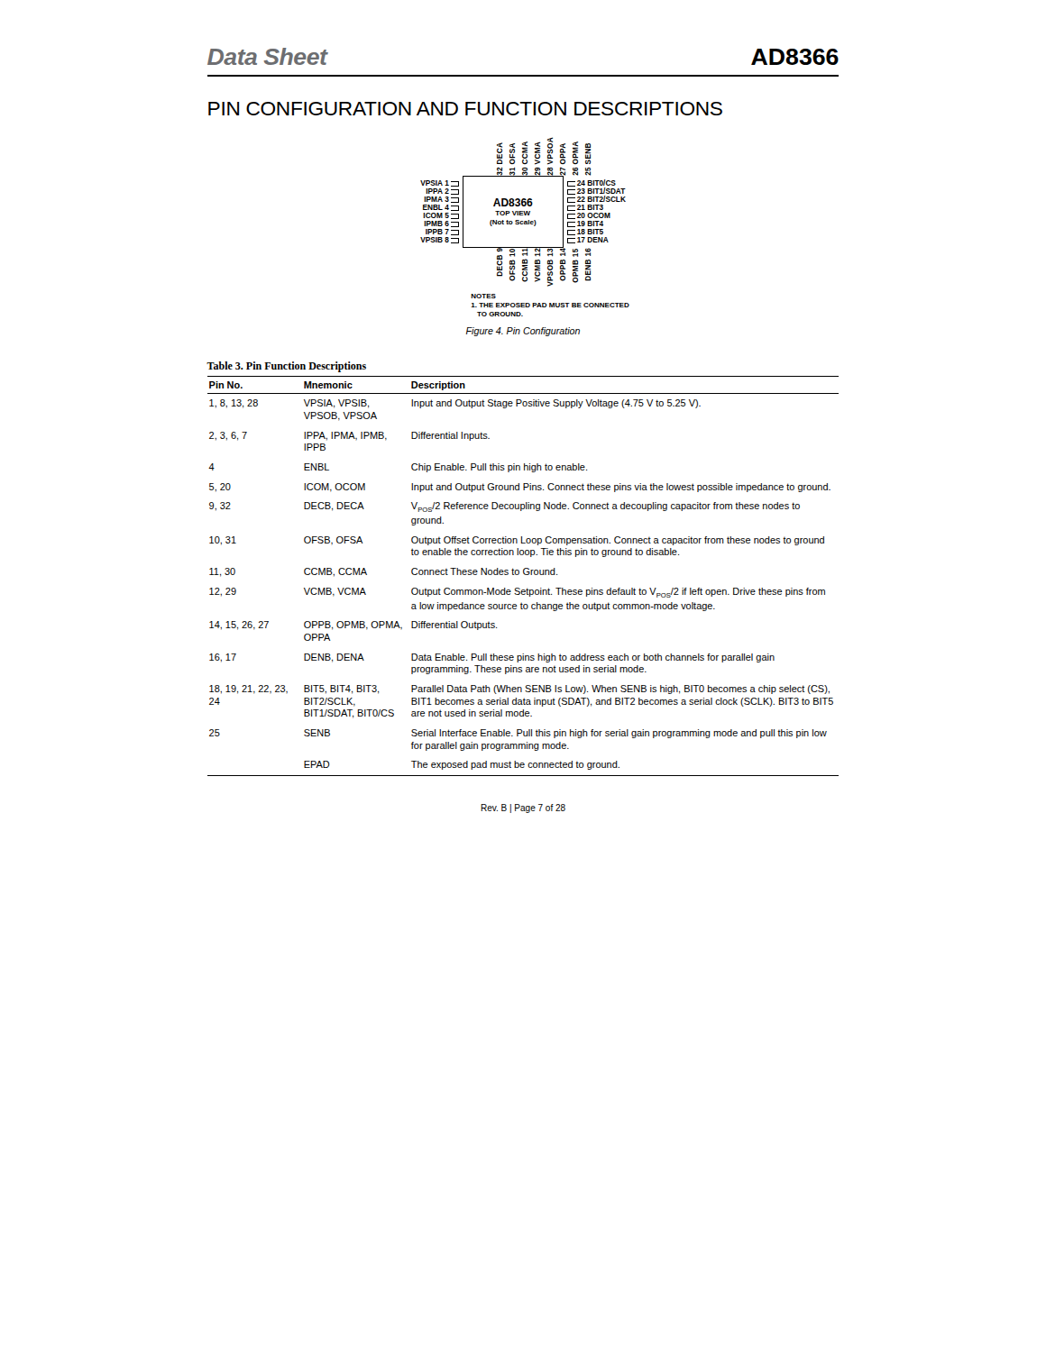Data Sheet
AD8366
PIN CONFIGURATION AND FUNCTION DESCRIPTIONS
32 DECA 31 OFSA 30 CCMA 29 VCMA 28 VPSOA 27 OPPA 26 OPMA 25 SENB
VPSIA 1
IPPA 2
IPMA 3
ENBL 4
ICOM 5
IPMB 6
IPPB 7
VPSIB 8
AD8366
TOP VIEW
(Not to Scale)
24 BIT0/CS
23 BIT1/SDAT
22 BIT2/SCLK
21 BIT3
20 OCOM
19 BIT4
18 BIT5
17 DENA
DECB 9 OFSB 10 CCMB 11 VCMB 12 VPSOB 13 OPPB 14 OPMB 15 DENB 16
NOTES
1. THE EXPOSED PAD MUST BE CONNECTED
TO GROUND.
Figure 4. Pin Configuration
Table 3. Pin Function Descriptions
| Pin No. | Mnemonic | Description |
| --- | --- | --- |
| 1, 8, 13, 28 | VPSIA, VPSIB, VPSOB, VPSOA | Input and Output Stage Positive Supply Voltage (4.75 V to 5.25 V). |
| 2, 3, 6, 7 | IPPA, IPMA, IPMB, IPPB | Differential Inputs. |
| 4 | ENBL | Chip Enable. Pull this pin high to enable. |
| 5, 20 | ICOM, OCOM | Input and Output Ground Pins. Connect these pins via the lowest possible impedance to ground. |
| 9, 32 | DECB, DECA | V POS /2 Reference Decoupling Node. Connect a decoupling capacitor from these nodes to ground. |
| 10, 31 | OFSB, OFSA | Output Offset Correction Loop Compensation. Connect a capacitor from these nodes to ground to enable the correction loop. Tie this pin to ground to disable. |
| 11, 30 | CCMB, CCMA | Connect These Nodes to Ground. |
| 12, 29 | VCMB, VCMA | Output Common-Mode Setpoint. These pins default to V POS /2 if left open. Drive these pins from a low impedance source to change the output common-mode voltage. |
| 14, 15, 26, 27 | OPPB, OPMB, OPMA, OPPA | Differential Outputs. |
| 16, 17 | DENB, DENA | Data Enable. Pull these pins high to address each or both channels for parallel gain programming. These pins are not used in serial mode. |
| 18, 19, 21, 22, 23, 24 | BIT5, BIT4, BIT3, BIT2/SCLK, BIT1/SDAT, BIT0/CS | Parallel Data Path (When SENB Is Low). When SENB is high, BIT0 becomes a chip select (CS), BIT1 becomes a serial data input (SDAT), and BIT2 becomes a serial clock (SCLK). BIT3 to BIT5 are not used in serial mode. |
| 25 | SENB | Serial Interface Enable. Pull this pin high for serial gain programming mode and pull this pin low for parallel gain programming mode. |
| | EPAD | The exposed pad must be connected to ground. |
Rev. B | Page 7 of 28